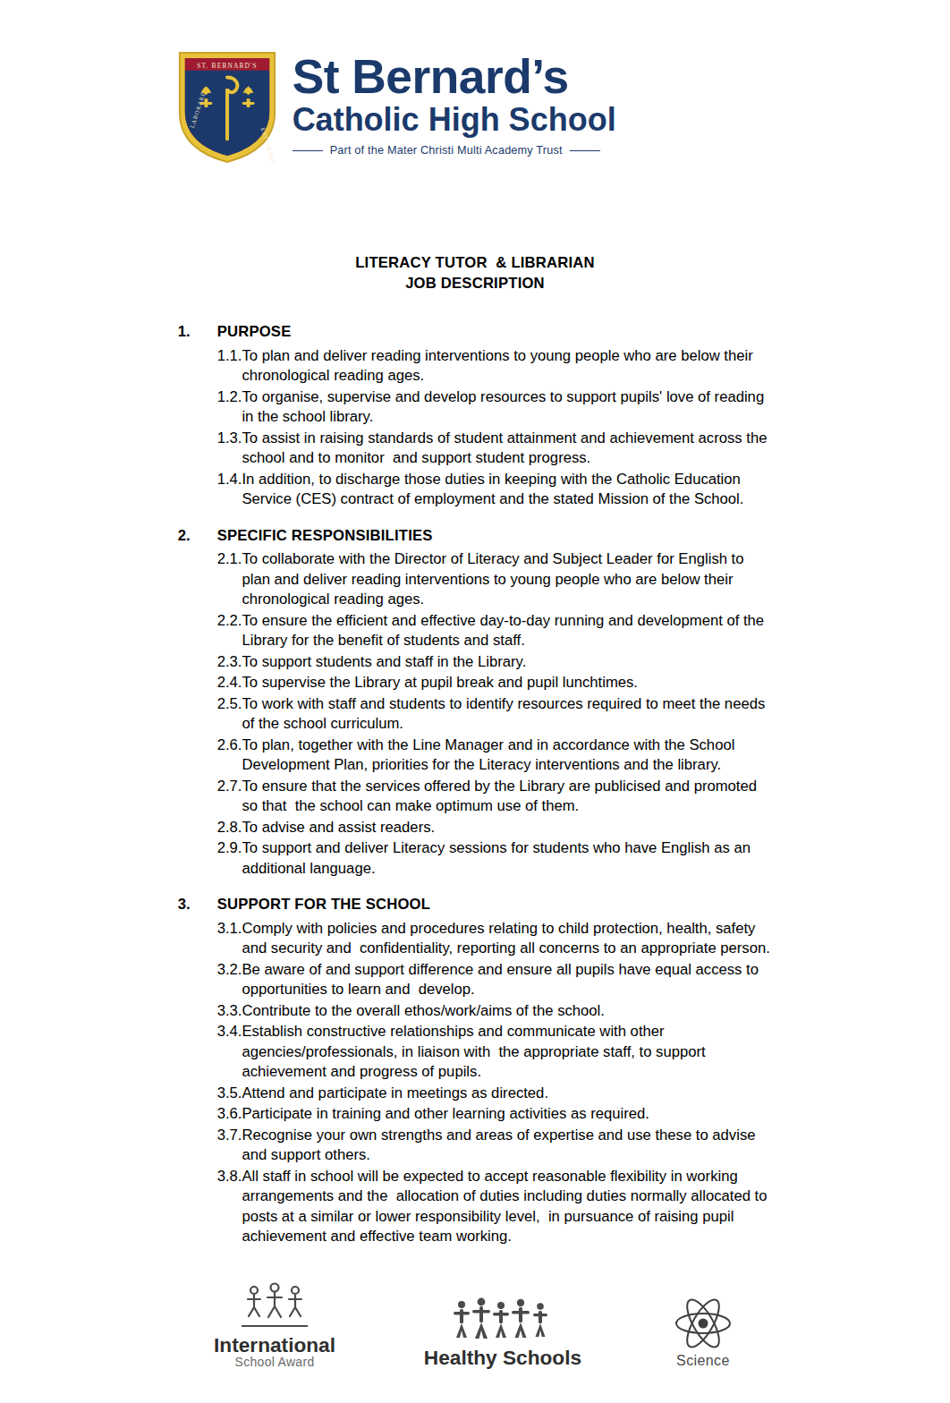ST. BERNARD'S LABORARE EST ORARE
St Bernard’s
Catholic High School
Part of the Mater Christi Multi Academy Trust
LITERACY TUTOR & LIBRARIAN JOB DESCRIPTION
1. Purpose
1.1.
To plan and deliver reading interventions to young people who are below their chronological reading ages.
1.2.
To organise, supervise and develop resources to support pupils' love of reading in the school library.
1.3.
To assist in raising standards of student attainment and achievement across the school and to monitor and support student progress.
1.4.
In addition, to discharge those duties in keeping with the Catholic Education Service (CES) contract of employment and the stated Mission of the School.
2. Specific Responsibilities
2.1.
To collaborate with the Director of Literacy and Subject Leader for English to plan and deliver reading interventions to young people who are below their chronological reading ages.
2.2.
To ensure the efficient and effective day-to-day running and development of the Library for the benefit of students and staff.
2.3.
To support students and staff in the Library.
2.4.
To supervise the Library at pupil break and pupil lunchtimes.
2.5.
To work with staff and students to identify resources required to meet the needs of the school curriculum.
2.6.
To plan, together with the Line Manager and in accordance with the School Development Plan, priorities for the Literacy interventions and the library.
2.7.
To ensure that the services offered by the Library are publicised and promoted so that the school can make optimum use of them.
2.8.
To advise and assist readers.
2.9.
To support and deliver Literacy sessions for students who have English as an additional language.
3. Support for the School
3.1.
Comply with policies and procedures relating to child protection, health, safety and security and confidentiality, reporting all concerns to an appropriate person.
3.2.
Be aware of and support difference and ensure all pupils have equal access to opportunities to learn and develop.
3.3.
Contribute to the overall ethos/work/aims of the school.
3.4.
Establish constructive relationships and communicate with other agencies/professionals, in liaison with the appropriate staff, to support achievement and progress of pupils.
3.5.
Attend and participate in meetings as directed.
3.6.
Participate in training and other learning activities as required.
3.7.
Recognise your own strengths and areas of expertise and use these to advise and support others.
3.8.
All staff in school will be expected to accept reasonable flexibility in working arrangements and the allocation of duties including duties normally allocated to posts at a similar or lower responsibility level, in pursuance of raising pupil achievement and effective team working.
International School Award
Healthy Schools
Science